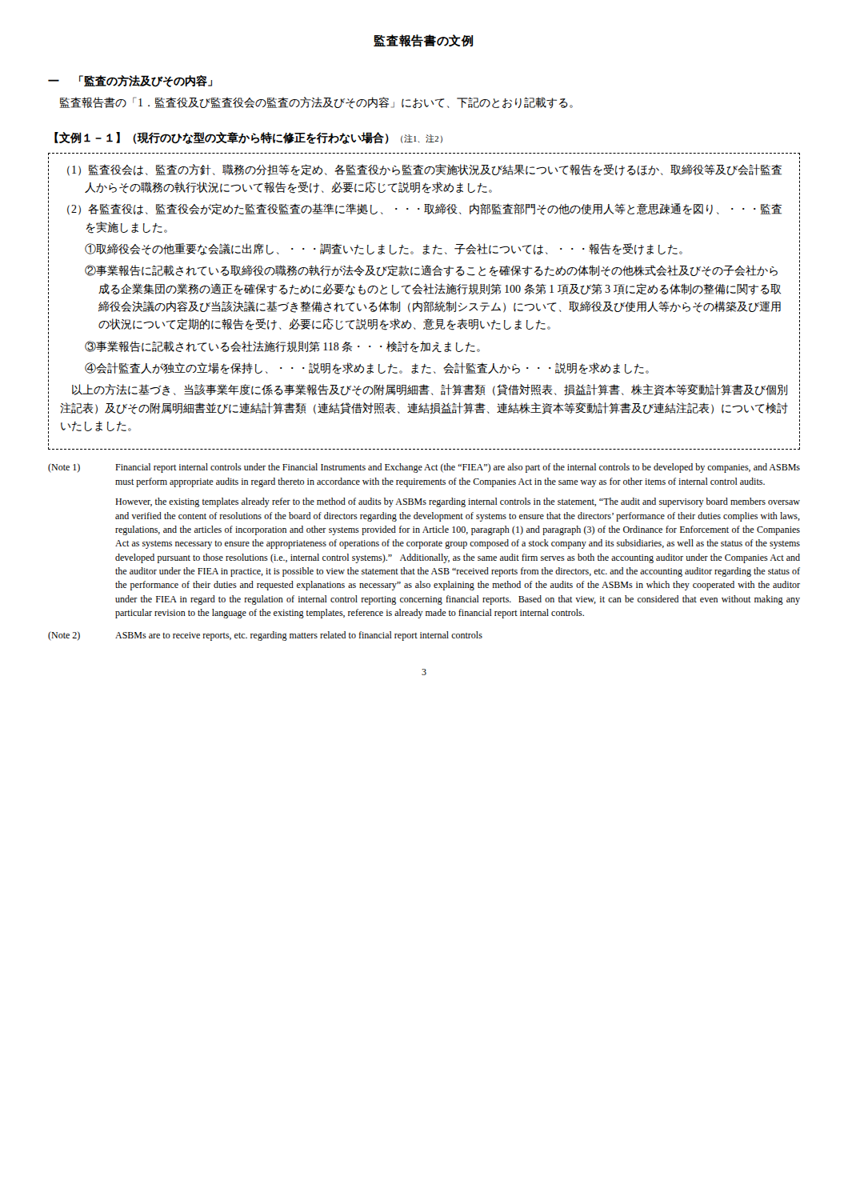監査報告書の文例
一「監査の方法及びその内容」
監査報告書の「1．監査役及び監査役会の監査の方法及びその内容」において、下記のとおり記載する。
【文例１－１】（現行のひな型の文章から特に修正を行わない場合）（注1、注2）
（1）監査役会は、監査の方針、職務の分担等を定め、各監査役から監査の実施状況及び結果について報告を受けるほか、取締役等及び会計監査人からその職務の執行状況について報告を受け、必要に応じて説明を求めました。
（2）各監査役は、監査役会が定めた監査役監査の基準に準拠し、・・・取締役、内部監査部門その他の使用人等と意思疎通を図り、・・・監査を実施しました。
①取締役会その他重要な会議に出席し、・・・調査いたしました。また、子会社については、・・・報告を受けました。
②事業報告に記載されている取締役の職務の執行が法令及び定款に適合することを確保するための体制その他株式会社及びその子会社から成る企業集団の業務の適正を確保するために必要なものとして会社法施行規則第 100 条第 1 項及び第 3 項に定める体制の整備に関する取締役会決議の内容及び当該決議に基づき整備されている体制（内部統制システム）について、取締役及び使用人等からその構築及び運用の状況について定期的に報告を受け、必要に応じて説明を求め、意見を表明いたしました。
③事業報告に記載されている会社法施行規則第 118 条・・・検討を加えました。
④会計監査人が独立の立場を保持し、・・・説明を求めました。また、会計監査人から・・・説明を求めました。
以上の方法に基づき、当該事業年度に係る事業報告及びその附属明細書、計算書類（貸借対照表、損益計算書、株主資本等変動計算書及び個別注記表）及びその附属明細書並びに連結計算書類（連結貸借対照表、連結損益計算書、連結株主資本等変動計算書及び連結注記表）について検討いたしました。
| (Note 1) | Financial report internal controls under the Financial Instruments and Exchange Act (the “FIEA”) are also part of the internal controls to be developed by companies, and ASBMs must perform appropriate audits in regard thereto in accordance with the requirements of the Companies Act in the same way as for other items of internal control audits. However, the existing templates already refer to the method of audits by ASBMs regarding internal controls in the statement, “The audit and supervisory board members oversaw and verified the content of resolutions of the board of directors regarding the development of systems to ensure that the directors’ performance of their duties complies with laws, regulations, and the articles of incorporation and other systems provided for in Article 100, paragraph (1) and paragraph (3) of the Ordinance for Enforcement of the Companies Act as systems necessary to ensure the appropriateness of operations of the corporate group composed of a stock company and its subsidiaries, as well as the status of the systems developed pursuant to those resolutions (i.e., internal control systems).” Additionally, as the same audit firm serves as both the accounting auditor under the Companies Act and the auditor under the FIEA in practice, it is possible to view the statement that the ASB “received reports from the directors, etc. and the accounting auditor regarding the status of the performance of their duties and requested explanations as necessary” as also explaining the method of the audits of the ASBMs in which they cooperated with the auditor under the FIEA in regard to the regulation of internal control reporting concerning financial reports. Based on that view, it can be considered that even without making any particular revision to the language of the existing templates, reference is already made to financial report internal controls. |
| (Note 2) | ASBMs are to receive reports, etc. regarding matters related to financial report internal controls |
3